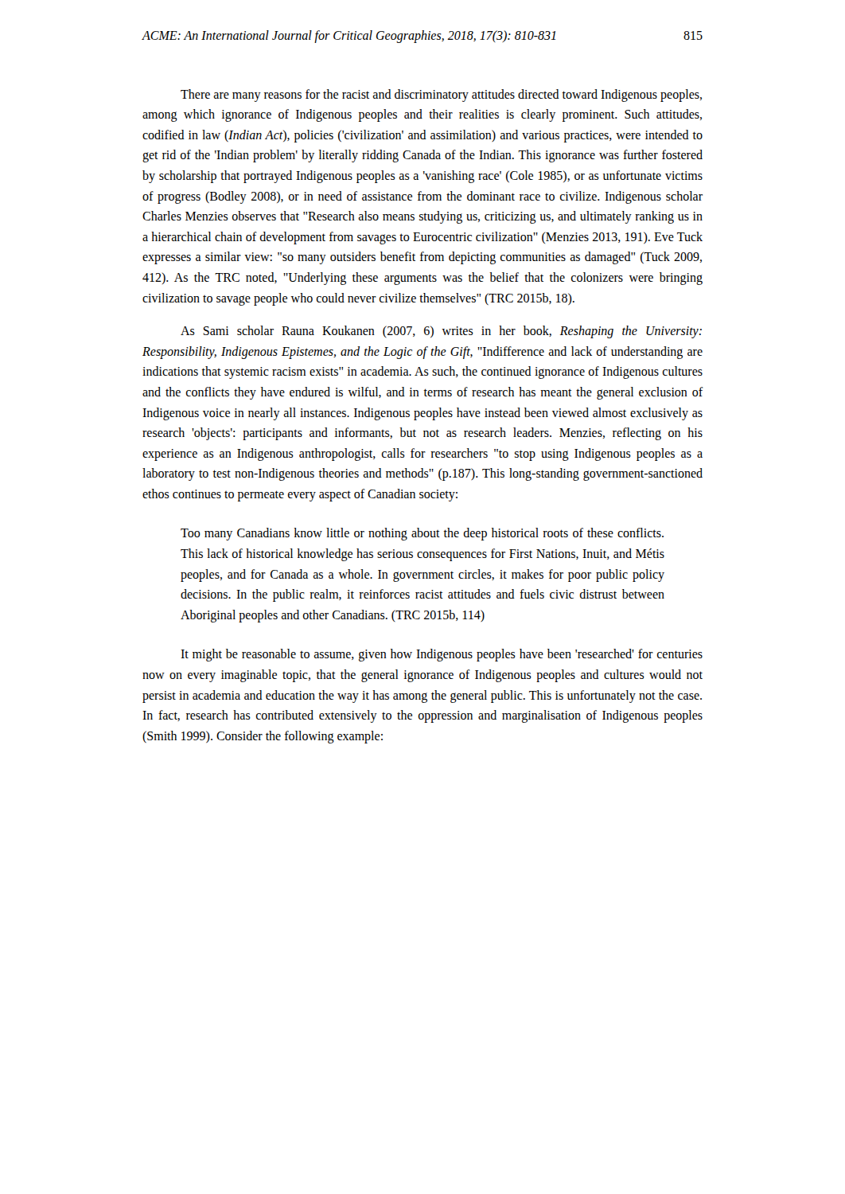ACME: An International Journal for Critical Geographies, 2018, 17(3): 810-831 815
There are many reasons for the racist and discriminatory attitudes directed toward Indigenous peoples, among which ignorance of Indigenous peoples and their realities is clearly prominent. Such attitudes, codified in law (Indian Act), policies ('civilization' and assimilation) and various practices, were intended to get rid of the 'Indian problem' by literally ridding Canada of the Indian. This ignorance was further fostered by scholarship that portrayed Indigenous peoples as a 'vanishing race' (Cole 1985), or as unfortunate victims of progress (Bodley 2008), or in need of assistance from the dominant race to civilize. Indigenous scholar Charles Menzies observes that "Research also means studying us, criticizing us, and ultimately ranking us in a hierarchical chain of development from savages to Eurocentric civilization" (Menzies 2013, 191). Eve Tuck expresses a similar view: "so many outsiders benefit from depicting communities as damaged" (Tuck 2009, 412). As the TRC noted, "Underlying these arguments was the belief that the colonizers were bringing civilization to savage people who could never civilize themselves" (TRC 2015b, 18).
As Sami scholar Rauna Koukanen (2007, 6) writes in her book, Reshaping the University: Responsibility, Indigenous Epistemes, and the Logic of the Gift, "Indifference and lack of understanding are indications that systemic racism exists" in academia. As such, the continued ignorance of Indigenous cultures and the conflicts they have endured is wilful, and in terms of research has meant the general exclusion of Indigenous voice in nearly all instances. Indigenous peoples have instead been viewed almost exclusively as research 'objects': participants and informants, but not as research leaders. Menzies, reflecting on his experience as an Indigenous anthropologist, calls for researchers "to stop using Indigenous peoples as a laboratory to test non-Indigenous theories and methods" (p.187). This long-standing government-sanctioned ethos continues to permeate every aspect of Canadian society:
Too many Canadians know little or nothing about the deep historical roots of these conflicts. This lack of historical knowledge has serious consequences for First Nations, Inuit, and Métis peoples, and for Canada as a whole. In government circles, it makes for poor public policy decisions. In the public realm, it reinforces racist attitudes and fuels civic distrust between Aboriginal peoples and other Canadians. (TRC 2015b, 114)
It might be reasonable to assume, given how Indigenous peoples have been 'researched' for centuries now on every imaginable topic, that the general ignorance of Indigenous peoples and cultures would not persist in academia and education the way it has among the general public. This is unfortunately not the case. In fact, research has contributed extensively to the oppression and marginalisation of Indigenous peoples (Smith 1999). Consider the following example: